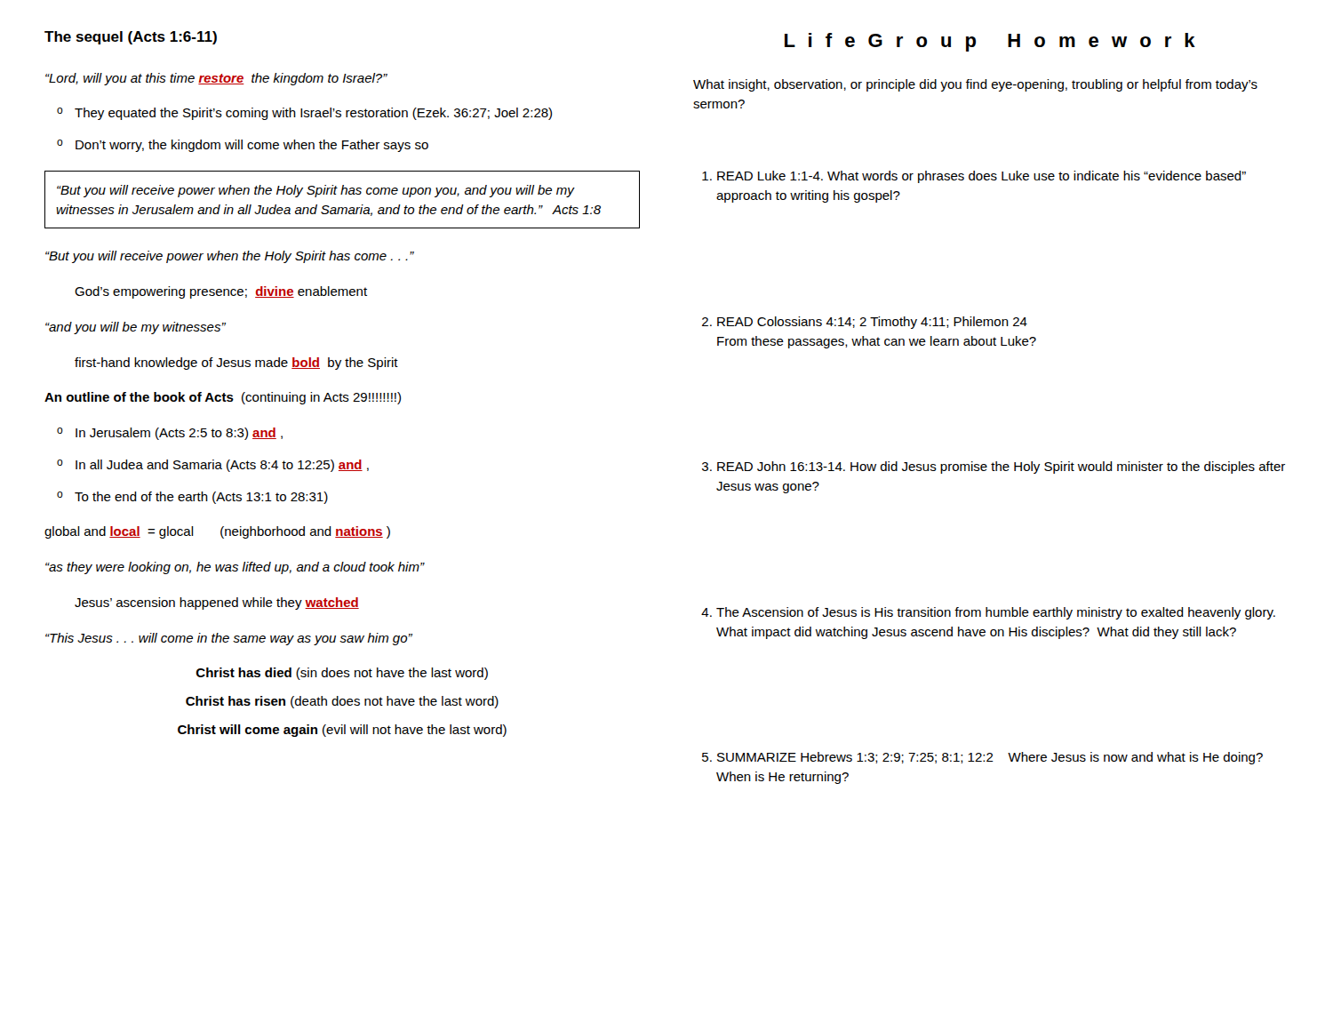The sequel (Acts 1:6-11)
“Lord, will you at this time restore the kingdom to Israel?”
They equated the Spirit’s coming with Israel’s restoration (Ezek. 36:27; Joel 2:28)
Don’t worry, the kingdom will come when the Father says so
“But you will receive power when the Holy Spirit has come upon you, and you will be my witnesses in Jerusalem and in all Judea and Samaria, and to the end of the earth.” Acts 1:8
“But you will receive power when the Holy Spirit has come . . .”
God’s empowering presence; divine enablement
“and you will be my witnesses”
first-hand knowledge of Jesus made bold by the Spirit
An outline of the book of Acts (continuing in Acts 29!!!!!!!!)
In Jerusalem (Acts 2:5 to 8:3) and ,
In all Judea and Samaria (Acts 8:4 to 12:25) and ,
To the end of the earth (Acts 13:1 to 28:31)
global and local = glocal (neighborhood and nations )
“as they were looking on, he was lifted up, and a cloud took him”
Jesus’ ascension happened while they watched
“This Jesus . . . will come in the same way as you saw him go”
Christ has died (sin does not have the last word)
Christ has risen (death does not have the last word)
Christ will come again (evil will not have the last word)
L i f e G r o u p H o m e w o r k
What insight, observation, or principle did you find eye-opening, troubling or helpful from today’s sermon?
READ Luke 1:1-4. What words or phrases does Luke use to indicate his “evidence based” approach to writing his gospel?
READ Colossians 4:14; 2 Timothy 4:11; Philemon 24
From these passages, what can we learn about Luke?
READ John 16:13-14. How did Jesus promise the Holy Spirit would minister to the disciples after Jesus was gone?
The Ascension of Jesus is His transition from humble earthly ministry to exalted heavenly glory. What impact did watching Jesus ascend have on His disciples? What did they still lack?
SUMMARIZE Hebrews 1:3; 2:9; 7:25; 8:1; 12:2 Where Jesus is now and what is He doing? When is He returning?